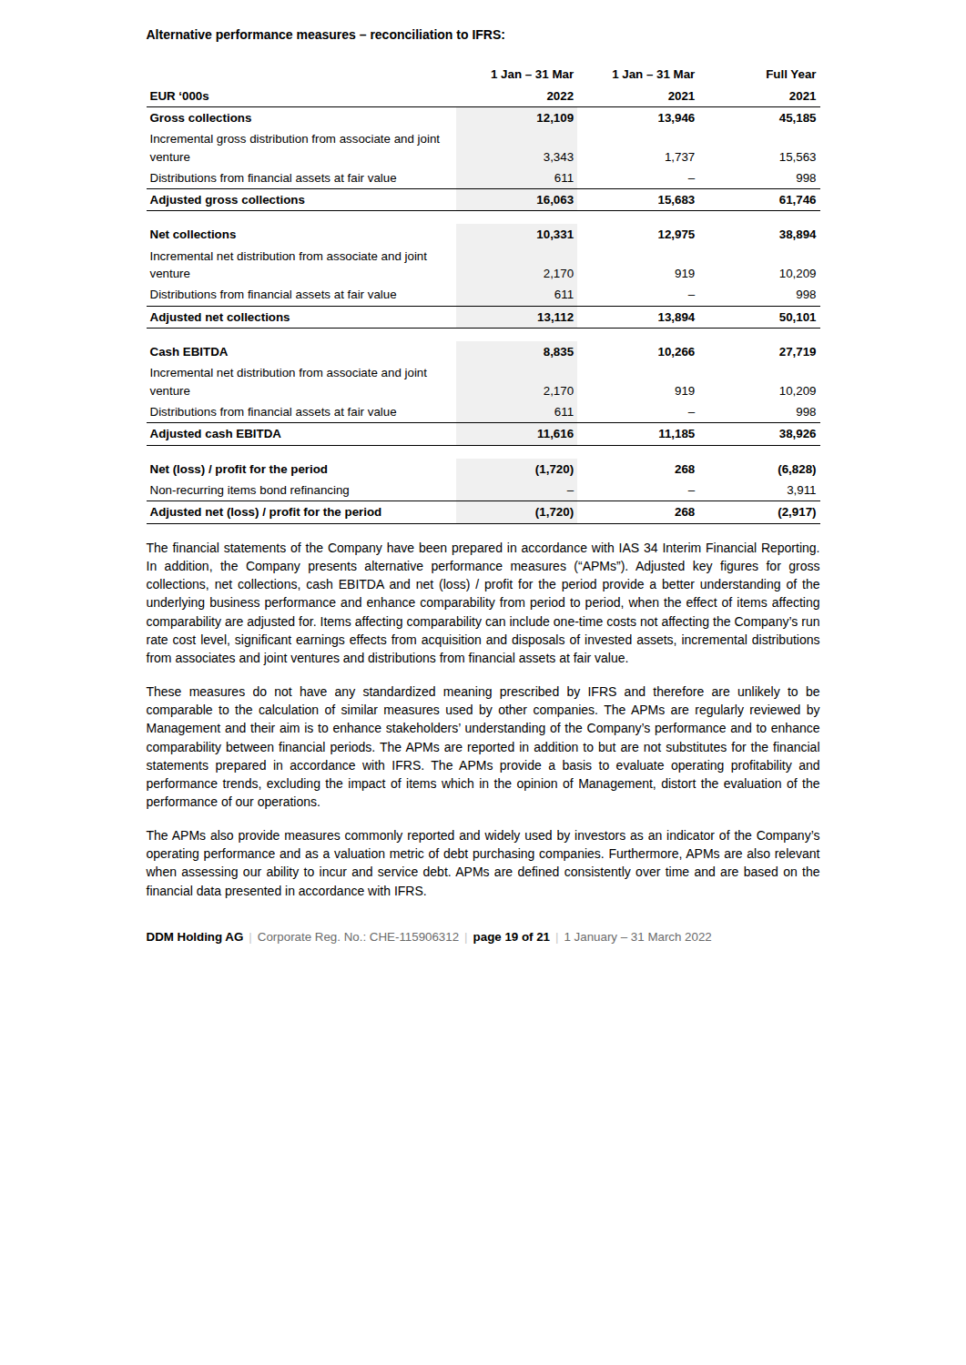Alternative performance measures – reconciliation to IFRS:
| | 1 Jan – 31 Mar | 1 Jan – 31 Mar | Full Year |
| --- | --- | --- | --- |
| EUR ‘000s | 2022 | 2021 | 2021 |
| Gross collections | 12,109 | 13,946 | 45,185 |
| Incremental gross distribution from associate and joint venture | 3,343 | 1,737 | 15,563 |
| Distributions from financial assets at fair value | 611 | – | 998 |
| Adjusted gross collections | 16,063 | 15,683 | 61,746 |
| Net collections | 10,331 | 12,975 | 38,894 |
| Incremental net distribution from associate and joint venture | 2,170 | 919 | 10,209 |
| Distributions from financial assets at fair value | 611 | – | 998 |
| Adjusted net collections | 13,112 | 13,894 | 50,101 |
| Cash EBITDA | 8,835 | 10,266 | 27,719 |
| Incremental net distribution from associate and joint venture | 2,170 | 919 | 10,209 |
| Distributions from financial assets at fair value | 611 | – | 998 |
| Adjusted cash EBITDA | 11,616 | 11,185 | 38,926 |
| Net (loss) / profit for the period | (1,720) | 268 | (6,828) |
| Non-recurring items bond refinancing | – | – | 3,911 |
| Adjusted net (loss) / profit for the period | (1,720) | 268 | (2,917) |
The financial statements of the Company have been prepared in accordance with IAS 34 Interim Financial Reporting. In addition, the Company presents alternative performance measures (“APMs”). Adjusted key figures for gross collections, net collections, cash EBITDA and net (loss) / profit for the period provide a better understanding of the underlying business performance and enhance comparability from period to period, when the effect of items affecting comparability are adjusted for. Items affecting comparability can include one-time costs not affecting the Company’s run rate cost level, significant earnings effects from acquisition and disposals of invested assets, incremental distributions from associates and joint ventures and distributions from financial assets at fair value.
These measures do not have any standardized meaning prescribed by IFRS and therefore are unlikely to be comparable to the calculation of similar measures used by other companies. The APMs are regularly reviewed by Management and their aim is to enhance stakeholders’ understanding of the Company’s performance and to enhance comparability between financial periods. The APMs are reported in addition to but are not substitutes for the financial statements prepared in accordance with IFRS. The APMs provide a basis to evaluate operating profitability and performance trends, excluding the impact of items which in the opinion of Management, distort the evaluation of the performance of our operations.
The APMs also provide measures commonly reported and widely used by investors as an indicator of the Company’s operating performance and as a valuation metric of debt purchasing companies. Furthermore, APMs are also relevant when assessing our ability to incur and service debt. APMs are defined consistently over time and are based on the financial data presented in accordance with IFRS.
DDM Holding AG|Corporate Reg. No.: CHE-115906312|page 19 of 21|1 January – 31 March 2022